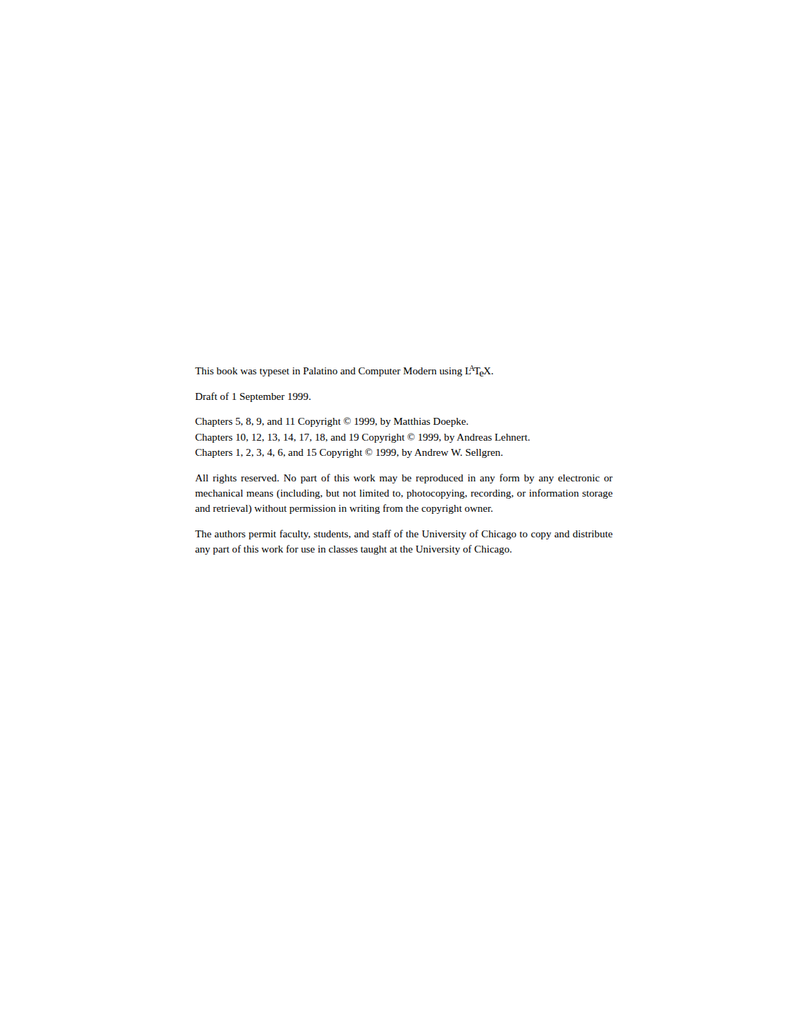This book was typeset in Palatino and Computer Modern using La Te X.
Draft of 1 September 1999.
Chapters 5, 8, 9, and 11 Copyright © 1999, by Matthias Doepke.
Chapters 10, 12, 13, 14, 17, 18, and 19 Copyright © 1999, by Andreas Lehnert.
Chapters 1, 2, 3, 4, 6, and 15 Copyright © 1999, by Andrew W. Sellgren.
All rights reserved. No part of this work may be reproduced in any form by any electronic or mechanical means (including, but not limited to, photocopying, recording, or information storage and retrieval) without permission in writing from the copyright owner.
The authors permit faculty, students, and staff of the University of Chicago to copy and distribute any part of this work for use in classes taught at the University of Chicago.